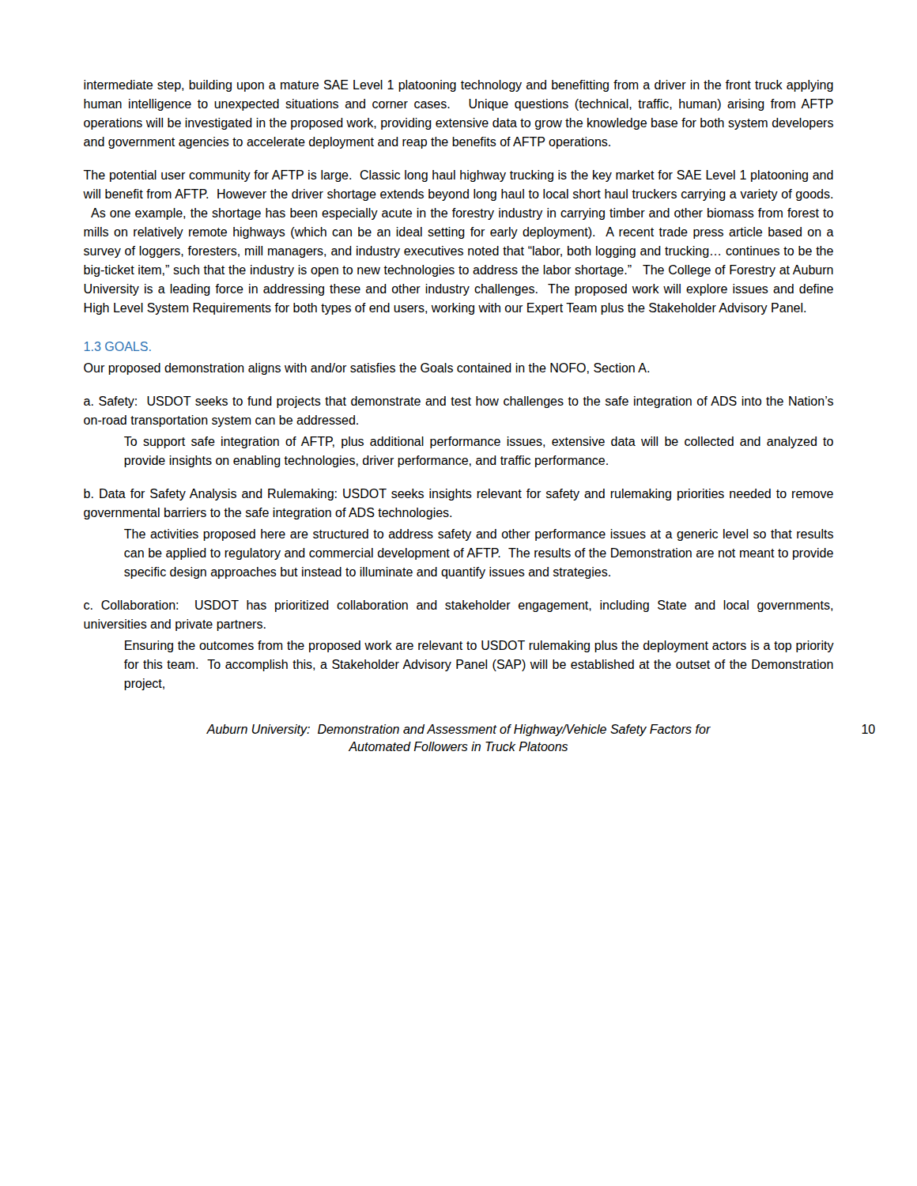intermediate step, building upon a mature SAE Level 1 platooning technology and benefitting from a driver in the front truck applying human intelligence to unexpected situations and corner cases. Unique questions (technical, traffic, human) arising from AFTP operations will be investigated in the proposed work, providing extensive data to grow the knowledge base for both system developers and government agencies to accelerate deployment and reap the benefits of AFTP operations.
The potential user community for AFTP is large. Classic long haul highway trucking is the key market for SAE Level 1 platooning and will benefit from AFTP. However the driver shortage extends beyond long haul to local short haul truckers carrying a variety of goods. As one example, the shortage has been especially acute in the forestry industry in carrying timber and other biomass from forest to mills on relatively remote highways (which can be an ideal setting for early deployment). A recent trade press article based on a survey of loggers, foresters, mill managers, and industry executives noted that “labor, both logging and trucking… continues to be the big-ticket item,” such that the industry is open to new technologies to address the labor shortage.” The College of Forestry at Auburn University is a leading force in addressing these and other industry challenges. The proposed work will explore issues and define High Level System Requirements for both types of end users, working with our Expert Team plus the Stakeholder Advisory Panel.
1.3 GOALS.
Our proposed demonstration aligns with and/or satisfies the Goals contained in the NOFO, Section A.
a. Safety: USDOT seeks to fund projects that demonstrate and test how challenges to the safe integration of ADS into the Nation’s on-road transportation system can be addressed.
To support safe integration of AFTP, plus additional performance issues, extensive data will be collected and analyzed to provide insights on enabling technologies, driver performance, and traffic performance.
b. Data for Safety Analysis and Rulemaking: USDOT seeks insights relevant for safety and rulemaking priorities needed to remove governmental barriers to the safe integration of ADS technologies.
The activities proposed here are structured to address safety and other performance issues at a generic level so that results can be applied to regulatory and commercial development of AFTP. The results of the Demonstration are not meant to provide specific design approaches but instead to illuminate and quantify issues and strategies.
c. Collaboration: USDOT has prioritized collaboration and stakeholder engagement, including State and local governments, universities and private partners.
Ensuring the outcomes from the proposed work are relevant to USDOT rulemaking plus the deployment actors is a top priority for this team. To accomplish this, a Stakeholder Advisory Panel (SAP) will be established at the outset of the Demonstration project,
Auburn University: Demonstration and Assessment of Highway/Vehicle Safety Factors for
Automated Followers in Truck Platoons 10